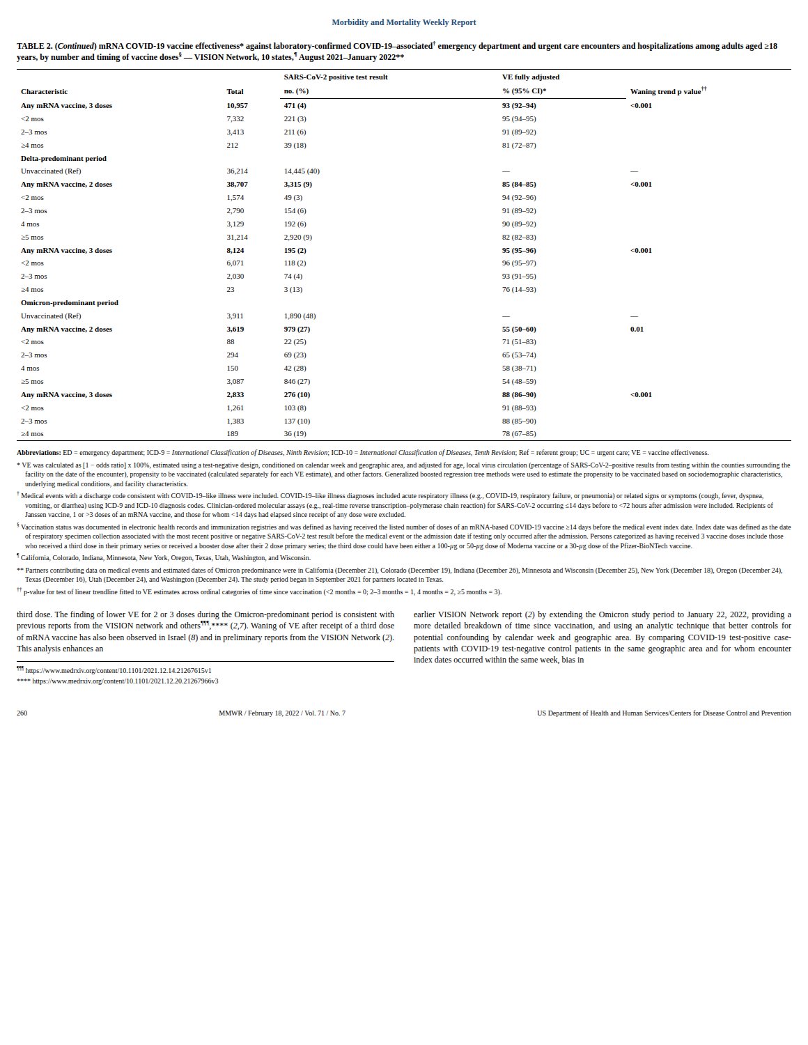Morbidity and Mortality Weekly Report
TABLE 2. (Continued) mRNA COVID-19 vaccine effectiveness* against laboratory-confirmed COVID-19–associated† emergency department and urgent care encounters and hospitalizations among adults aged ≥18 years, by number and timing of vaccine doses§ — VISION Network, 10 states,¶ August 2021–January 2022**
| Characteristic | Total | SARS-CoV-2 positive test result | VE fully adjusted | Waning trend p value †† |
| --- | --- | --- | --- | --- |
| no. (%) | % (95% CI)* |
| Any mRNA vaccine, 3 doses | 10,957 | 471 (4) | 93 (92–94) | <0.001 |
| <2 mos | 7,332 | 221 (3) | 95 (94–95) | |
| 2–3 mos | 3,413 | 211 (6) | 91 (89–92) | |
| ≥4 mos | 212 | 39 (18) | 81 (72–87) | |
| Delta-predominant period | | | | |
| Unvaccinated (Ref) | 36,214 | 14,445 (40) | — | — |
| Any mRNA vaccine, 2 doses | 38,707 | 3,315 (9) | 85 (84–85) | <0.001 |
| <2 mos | 1,574 | 49 (3) | 94 (92–96) | |
| 2–3 mos | 2,790 | 154 (6) | 91 (89–92) | |
| 4 mos | 3,129 | 192 (6) | 90 (89–92) | |
| ≥5 mos | 31,214 | 2,920 (9) | 82 (82–83) | |
| Any mRNA vaccine, 3 doses | 8,124 | 195 (2) | 95 (95–96) | <0.001 |
| <2 mos | 6,071 | 118 (2) | 96 (95–97) | |
| 2–3 mos | 2,030 | 74 (4) | 93 (91–95) | |
| ≥4 mos | 23 | 3 (13) | 76 (14–93) | |
| Omicron-predominant period | | | | |
| Unvaccinated (Ref) | 3,911 | 1,890 (48) | — | — |
| Any mRNA vaccine, 2 doses | 3,619 | 979 (27) | 55 (50–60) | 0.01 |
| <2 mos | 88 | 22 (25) | 71 (51–83) | |
| 2–3 mos | 294 | 69 (23) | 65 (53–74) | |
| 4 mos | 150 | 42 (28) | 58 (38–71) | |
| ≥5 mos | 3,087 | 846 (27) | 54 (48–59) | |
| Any mRNA vaccine, 3 doses | 2,833 | 276 (10) | 88 (86–90) | <0.001 |
| <2 mos | 1,261 | 103 (8) | 91 (88–93) | |
| 2–3 mos | 1,383 | 137 (10) | 88 (85–90) | |
| ≥4 mos | 189 | 36 (19) | 78 (67–85) | |
Abbreviations: ED = emergency department; ICD-9 = International Classification of Diseases, Ninth Revision; ICD-10 = International Classification of Diseases, Tenth Revision; Ref = referent group; UC = urgent care; VE = vaccine effectiveness.
* VE was calculated as [1 − odds ratio] x 100%, estimated using a test-negative design, conditioned on calendar week and geographic area, and adjusted for age, local virus circulation (percentage of SARS-CoV-2–positive results from testing within the counties surrounding the facility on the date of the encounter), propensity to be vaccinated (calculated separately for each VE estimate), and other factors. Generalized boosted regression tree methods were used to estimate the propensity to be vaccinated based on sociodemographic characteristics, underlying medical conditions, and facility characteristics.
† Medical events with a discharge code consistent with COVID-19–like illness were included. COVID-19–like illness diagnoses included acute respiratory illness (e.g., COVID-19, respiratory failure, or pneumonia) or related signs or symptoms (cough, fever, dyspnea, vomiting, or diarrhea) using ICD-9 and ICD-10 diagnosis codes. Clinician-ordered molecular assays (e.g., real-time reverse transcription–polymerase chain reaction) for SARS-CoV-2 occurring ≤14 days before to <72 hours after admission were included. Recipients of Janssen vaccine, 1 or >3 doses of an mRNA vaccine, and those for whom <14 days had elapsed since receipt of any dose were excluded.
§ Vaccination status was documented in electronic health records and immunization registries and was defined as having received the listed number of doses of an mRNA-based COVID-19 vaccine ≥14 days before the medical event index date. Index date was defined as the date of respiratory specimen collection associated with the most recent positive or negative SARS-CoV-2 test result before the medical event or the admission date if testing only occurred after the admission. Persons categorized as having received 3 vaccine doses include those who received a third dose in their primary series or received a booster dose after their 2 dose primary series; the third dose could have been either a 100-µg or 50-µg dose of Moderna vaccine or a 30-µg dose of the Pfizer-BioNTech vaccine.
¶ California, Colorado, Indiana, Minnesota, New York, Oregon, Texas, Utah, Washington, and Wisconsin.
** Partners contributing data on medical events and estimated dates of Omicron predominance were in California (December 21), Colorado (December 19), Indiana (December 26), Minnesota and Wisconsin (December 25), New York (December 18), Oregon (December 24), Texas (December 16), Utah (December 24), and Washington (December 24). The study period began in September 2021 for partners located in Texas.
†† p-value for test of linear trendline fitted to VE estimates across ordinal categories of time since vaccination (<2 months = 0; 2–3 months = 1, 4 months = 2, ≥5 months = 3).
third dose. The finding of lower VE for 2 or 3 doses during the Omicron-predominant period is consistent with previous reports from the VISION network and others¶¶¶,**** (2,7). Waning of VE after receipt of a third dose of mRNA vaccine has also been observed in Israel (8) and in preliminary reports from the VISION Network (2). This analysis enhances an
¶¶¶ https://www.medrxiv.org/content/10.1101/2021.12.14.21267615v1
**** https://www.medrxiv.org/content/10.1101/2021.12.20.21267966v3
earlier VISION Network report (2) by extending the Omicron study period to January 22, 2022, providing a more detailed breakdown of time since vaccination, and using an analytic technique that better controls for potential confounding by calendar week and geographic area. By comparing COVID-19 test-positive case-patients with COVID-19 test-negative control patients in the same geographic area and for whom encounter index dates occurred within the same week, bias in
260
MMWR / February 18, 2022 / Vol. 71 / No. 7
US Department of Health and Human Services/Centers for Disease Control and Prevention